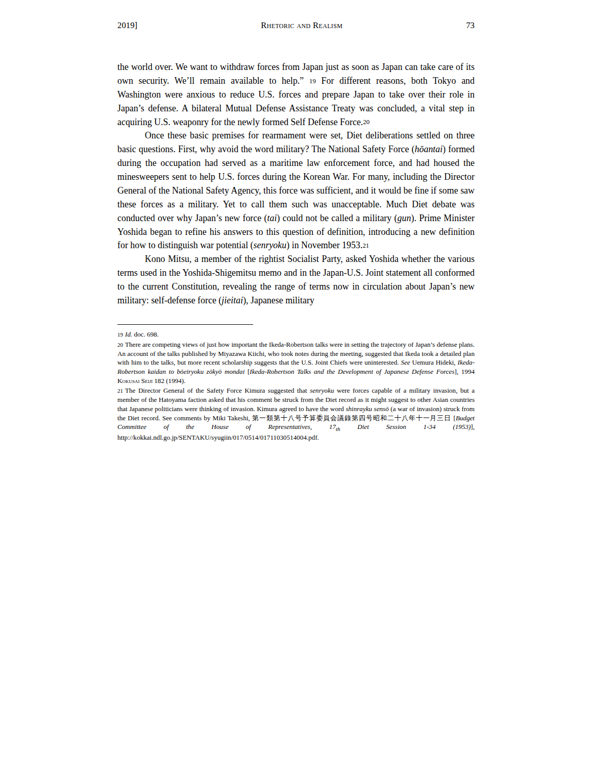2019] Rhetoric and Realism 73
the world over. We want to withdraw forces from Japan just as soon as Japan can take care of its own security. We’ll remain available to help.” 19 For different reasons, both Tokyo and Washington were anxious to reduce U.S. forces and prepare Japan to take over their role in Japan’s defense. A bilateral Mutual Defense Assistance Treaty was concluded, a vital step in acquiring U.S. weaponry for the newly formed Self Defense Force.20
Once these basic premises for rearmament were set, Diet deliberations settled on three basic questions. First, why avoid the word military? The National Safety Force (hōantai) formed during the occupation had served as a maritime law enforcement force, and had housed the minesweepers sent to help U.S. forces during the Korean War. For many, including the Director General of the National Safety Agency, this force was sufficient, and it would be fine if some saw these forces as a military. Yet to call them such was unacceptable. Much Diet debate was conducted over why Japan’s new force (tai) could not be called a military (gun). Prime Minister Yoshida began to refine his answers to this question of definition, introducing a new definition for how to distinguish war potential (senryoku) in November 1953.21
Kono Mitsu, a member of the rightist Socialist Party, asked Yoshida whether the various terms used in the Yoshida-Shigemitsu memo and in the Japan-U.S. Joint statement all conformed to the current Constitution, revealing the range of terms now in circulation about Japan’s new military: self-defense force (jieitai), Japanese military
19 Id. doc. 698.
20 There are competing views of just how important the Ikeda-Robertson talks were in setting the trajectory of Japan’s defense plans. An account of the talks published by Miyazawa Kiichi, who took notes during the meeting, suggested that Ikeda took a detailed plan with him to the talks, but more recent scholarship suggests that the U.S. Joint Chiefs were uninterested. See Uemura Hideki, Ikeda-Robertson kaidan to bōeiryoku zōkyō mondai [Ikeda-Robertson Talks and the Development of Japanese Defense Forces], 1994 Kokusai Seiji 182 (1994).
21 The Director General of the Safety Force Kimura suggested that senryoku were forces capable of a military invasion, but a member of the Hatoyama faction asked that his comment be struck from the Diet record as it might suggest to other Asian countries that Japanese politicians were thinking of invasion. Kimura agreed to have the word shinrayku sensō (a war of invasion) struck from the Diet record. See comments by Miki Takeshi, 第一類第十八号予算委員会議錄第四号昭和二十八年十一月三日 [Budget Committee of the House of Representatives, 17th Diet Session 1-34 (1953)], http://kokkai.ndl.go.jp/SENTAKU/syugiin/017/0514/01711030514004.pdf.